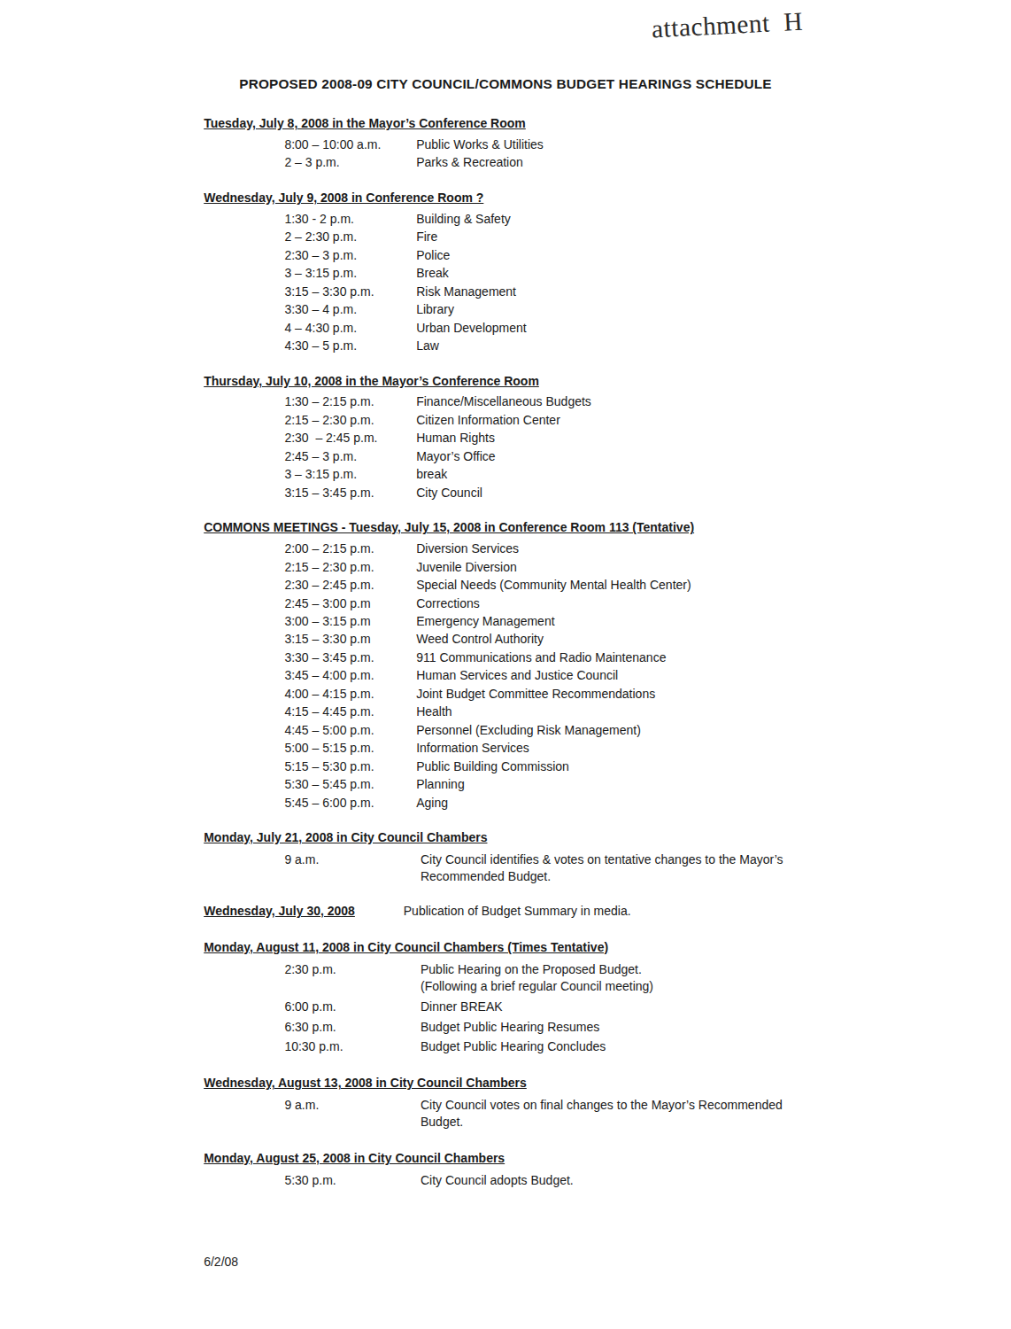attachment H
PROPOSED 2008-09 CITY COUNCIL/COMMONS BUDGET HEARINGS SCHEDULE
Tuesday, July 8, 2008 in the Mayor’s Conference Room
| 8:00 – 10:00 a.m. | Public Works & Utilities |
| 2 – 3 p.m. | Parks & Recreation |
Wednesday, July 9, 2008 in Conference Room ?
| 1:30 - 2 p.m. | Building & Safety |
| 2 – 2:30 p.m. | Fire |
| 2:30 – 3 p.m. | Police |
| 3 – 3:15 p.m. | Break |
| 3:15 – 3:30 p.m. | Risk Management |
| 3:30 – 4 p.m. | Library |
| 4 – 4:30 p.m. | Urban Development |
| 4:30 – 5 p.m. | Law |
Thursday, July 10, 2008 in the Mayor’s Conference Room
| 1:30 – 2:15 p.m. | Finance/Miscellaneous Budgets |
| 2:15 – 2:30 p.m. | Citizen Information Center |
| 2:30 – 2:45 p.m. | Human Rights |
| 2:45 – 3 p.m. | Mayor’s Office |
| 3 – 3:15 p.m. | break |
| 3:15 – 3:45 p.m. | City Council |
COMMONS MEETINGS - Tuesday, July 15, 2008 in Conference Room 113 (Tentative)
| 2:00 – 2:15 p.m. | Diversion Services |
| 2:15 – 2:30 p.m. | Juvenile Diversion |
| 2:30 – 2:45 p.m. | Special Needs (Community Mental Health Center) |
| 2:45 – 3:00 p.m | Corrections |
| 3:00 – 3:15 p.m | Emergency Management |
| 3:15 – 3:30 p.m | Weed Control Authority |
| 3:30 – 3:45 p.m. | 911 Communications and Radio Maintenance |
| 3:45 – 4:00 p.m. | Human Services and Justice Council |
| 4:00 – 4:15 p.m. | Joint Budget Committee Recommendations |
| 4:15 – 4:45 p.m. | Health |
| 4:45 – 5:00 p.m. | Personnel (Excluding Risk Management) |
| 5:00 – 5:15 p.m. | Information Services |
| 5:15 – 5:30 p.m. | Public Building Commission |
| 5:30 – 5:45 p.m. | Planning |
| 5:45 – 6:00 p.m. | Aging |
Monday, July 21, 2008 in City Council Chambers
| 9 a.m. | City Council identifies & votes on tentative changes to the Mayor’s Recommended Budget. |
| Wednesday, July 30, 2008 | Publication of Budget Summary in media. |
Monday, August 11, 2008 in City Council Chambers (Times Tentative)
| 2:30 p.m. | Public Hearing on the Proposed Budget. (Following a brief regular Council meeting) |
| 6:00 p.m. | Dinner BREAK |
| 6:30 p.m. | Budget Public Hearing Resumes |
| 10:30 p.m. | Budget Public Hearing Concludes |
Wednesday, August 13, 2008 in City Council Chambers
| 9 a.m. | City Council votes on final changes to the Mayor’s Recommended Budget. |
Monday, August 25, 2008 in City Council Chambers
| 5:30 p.m. | City Council adopts Budget. |
6/2/08